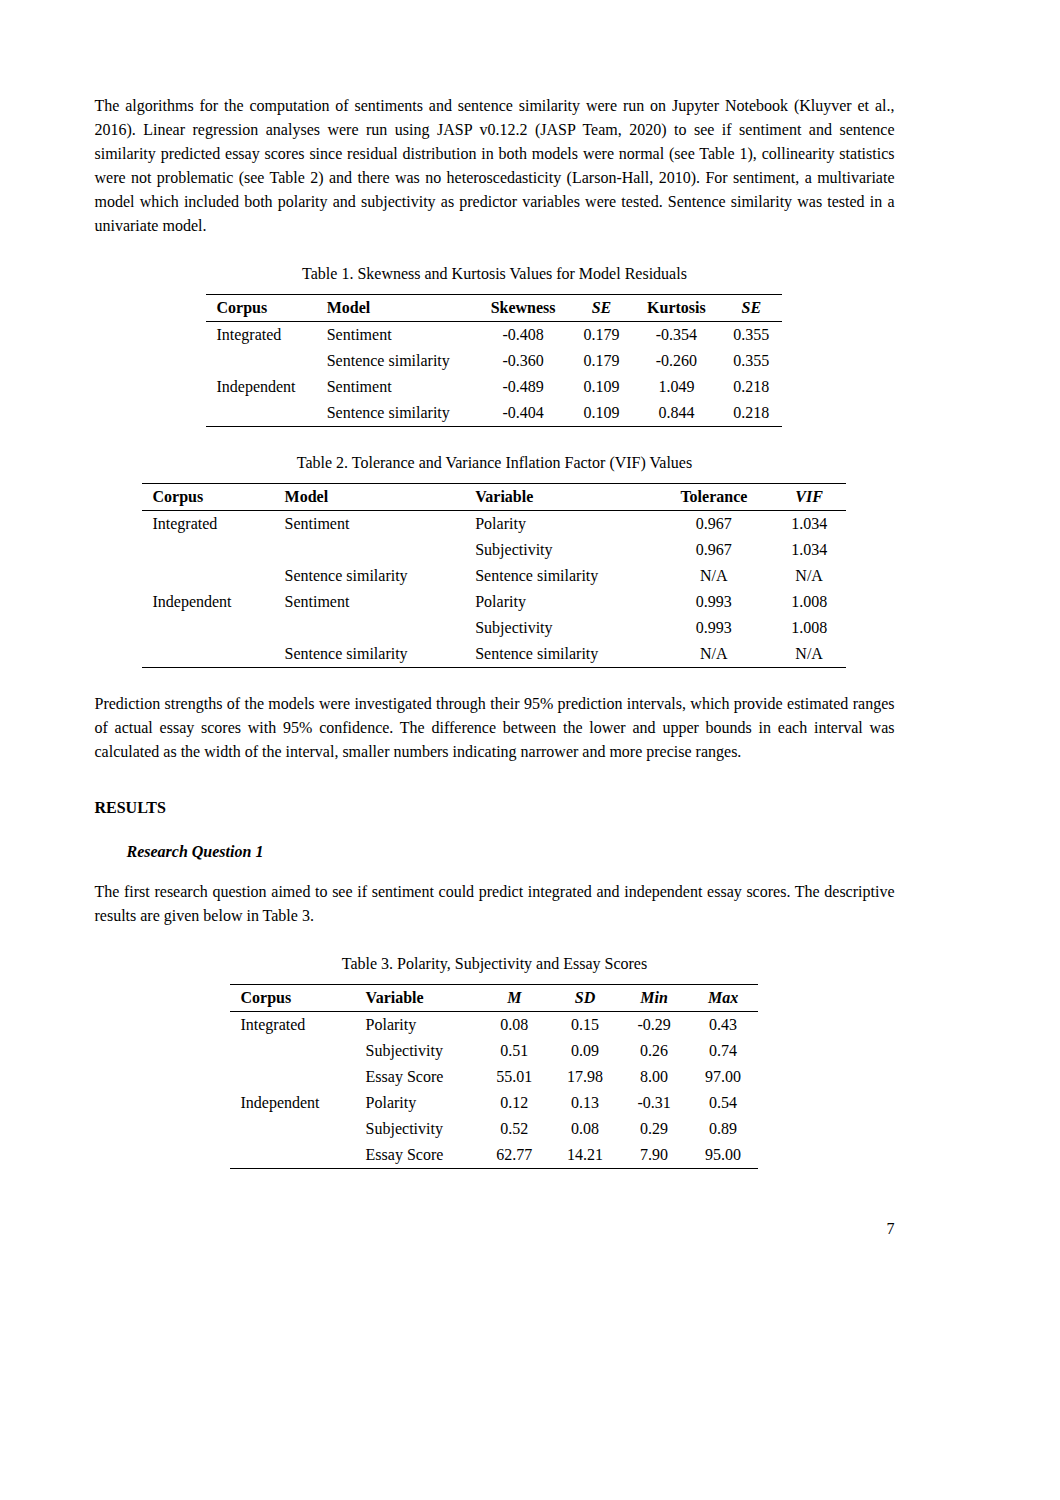The algorithms for the computation of sentiments and sentence similarity were run on Jupyter Notebook (Kluyver et al., 2016). Linear regression analyses were run using JASP v0.12.2 (JASP Team, 2020) to see if sentiment and sentence similarity predicted essay scores since residual distribution in both models were normal (see Table 1), collinearity statistics were not problematic (see Table 2) and there was no heteroscedasticity (Larson-Hall, 2010). For sentiment, a multivariate model which included both polarity and subjectivity as predictor variables were tested. Sentence similarity was tested in a univariate model.
Table 1. Skewness and Kurtosis Values for Model Residuals
| Corpus | Model | Skewness | SE | Kurtosis | SE |
| --- | --- | --- | --- | --- | --- |
| Integrated | Sentiment | -0.408 | 0.179 | -0.354 | 0.355 |
| | Sentence similarity | -0.360 | 0.179 | -0.260 | 0.355 |
| Independent | Sentiment | -0.489 | 0.109 | 1.049 | 0.218 |
| | Sentence similarity | -0.404 | 0.109 | 0.844 | 0.218 |
Table 2. Tolerance and Variance Inflation Factor (VIF) Values
| Corpus | Model | Variable | Tolerance | VIF |
| --- | --- | --- | --- | --- |
| Integrated | Sentiment | Polarity | 0.967 | 1.034 |
| | | Subjectivity | 0.967 | 1.034 |
| | Sentence similarity | Sentence similarity | N/A | N/A |
| Independent | Sentiment | Polarity | 0.993 | 1.008 |
| | | Subjectivity | 0.993 | 1.008 |
| | Sentence similarity | Sentence similarity | N/A | N/A |
Prediction strengths of the models were investigated through their 95% prediction intervals, which provide estimated ranges of actual essay scores with 95% confidence. The difference between the lower and upper bounds in each interval was calculated as the width of the interval, smaller numbers indicating narrower and more precise ranges.
RESULTS
Research Question 1
The first research question aimed to see if sentiment could predict integrated and independent essay scores. The descriptive results are given below in Table 3.
Table 3. Polarity, Subjectivity and Essay Scores
| Corpus | Variable | M | SD | Min | Max |
| --- | --- | --- | --- | --- | --- |
| Integrated | Polarity | 0.08 | 0.15 | -0.29 | 0.43 |
| | Subjectivity | 0.51 | 0.09 | 0.26 | 0.74 |
| | Essay Score | 55.01 | 17.98 | 8.00 | 97.00 |
| Independent | Polarity | 0.12 | 0.13 | -0.31 | 0.54 |
| | Subjectivity | 0.52 | 0.08 | 0.29 | 0.89 |
| | Essay Score | 62.77 | 14.21 | 7.90 | 95.00 |
7